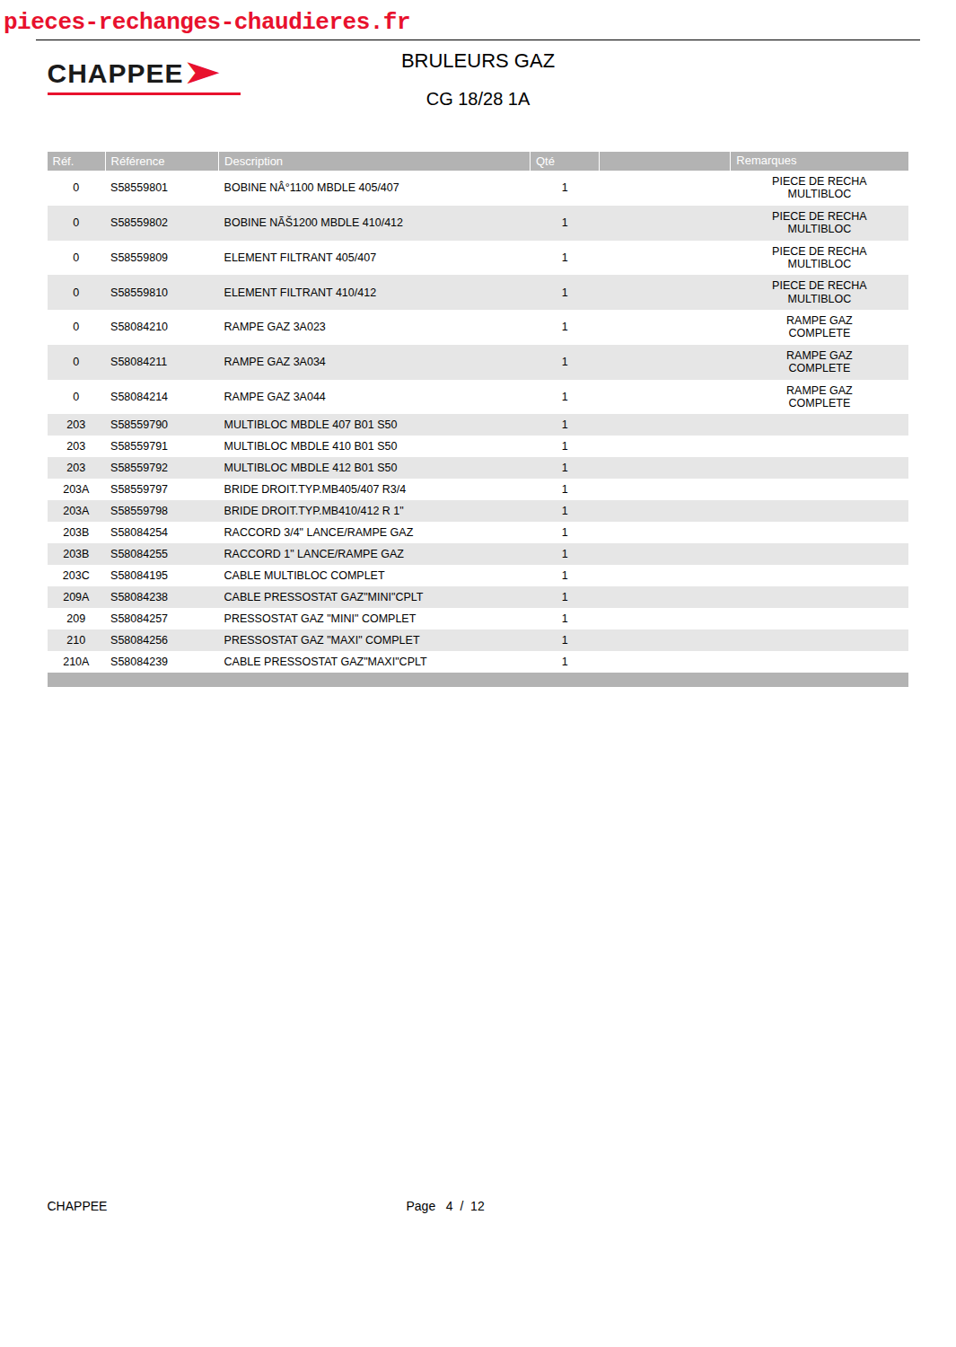pieces-rechanges-chaudieres.fr
CHAPPEE➤
BRULEURS GAZ
CG 18/28 1A
| Réf. | Référence | Description | Qté | | Remarques |
| --- | --- | --- | --- | --- | --- |
| 0 | S58559801 | BOBINE NÂ°1100 MBDLE 405/407 | 1 | | PIECE DE RECHA MULTIBLOC |
| 0 | S58559802 | BOBINE NÃŠ1200 MBDLE 410/412 | 1 | | PIECE DE RECHA MULTIBLOC |
| 0 | S58559809 | ELEMENT FILTRANT 405/407 | 1 | | PIECE DE RECHA MULTIBLOC |
| 0 | S58559810 | ELEMENT FILTRANT 410/412 | 1 | | PIECE DE RECHA MULTIBLOC |
| 0 | S58084210 | RAMPE GAZ 3A023 | 1 | | RAMPE GAZ COMPLETE |
| 0 | S58084211 | RAMPE GAZ 3A034 | 1 | | RAMPE GAZ COMPLETE |
| 0 | S58084214 | RAMPE GAZ 3A044 | 1 | | RAMPE GAZ COMPLETE |
| 203 | S58559790 | MULTIBLOC MBDLE 407 B01 S50 | 1 | | |
| 203 | S58559791 | MULTIBLOC MBDLE 410 B01 S50 | 1 | | |
| 203 | S58559792 | MULTIBLOC MBDLE 412 B01 S50 | 1 | | |
| 203A | S58559797 | BRIDE DROIT.TYP.MB405/407 R3/4 | 1 | | |
| 203A | S58559798 | BRIDE DROIT.TYP.MB410/412 R 1" | 1 | | |
| 203B | S58084254 | RACCORD 3/4" LANCE/RAMPE GAZ | 1 | | |
| 203B | S58084255 | RACCORD 1" LANCE/RAMPE GAZ | 1 | | |
| 203C | S58084195 | CABLE MULTIBLOC COMPLET | 1 | | |
| 209A | S58084238 | CABLE PRESSOSTAT GAZ"MINI"CPLT | 1 | | |
| 209 | S58084257 | PRESSOSTAT GAZ "MINI" COMPLET | 1 | | |
| 210 | S58084256 | PRESSOSTAT GAZ "MAXI" COMPLET | 1 | | |
| 210A | S58084239 | CABLE PRESSOSTAT GAZ"MAXI"CPLT | 1 | | |
CHAPPEE Page 4 / 12